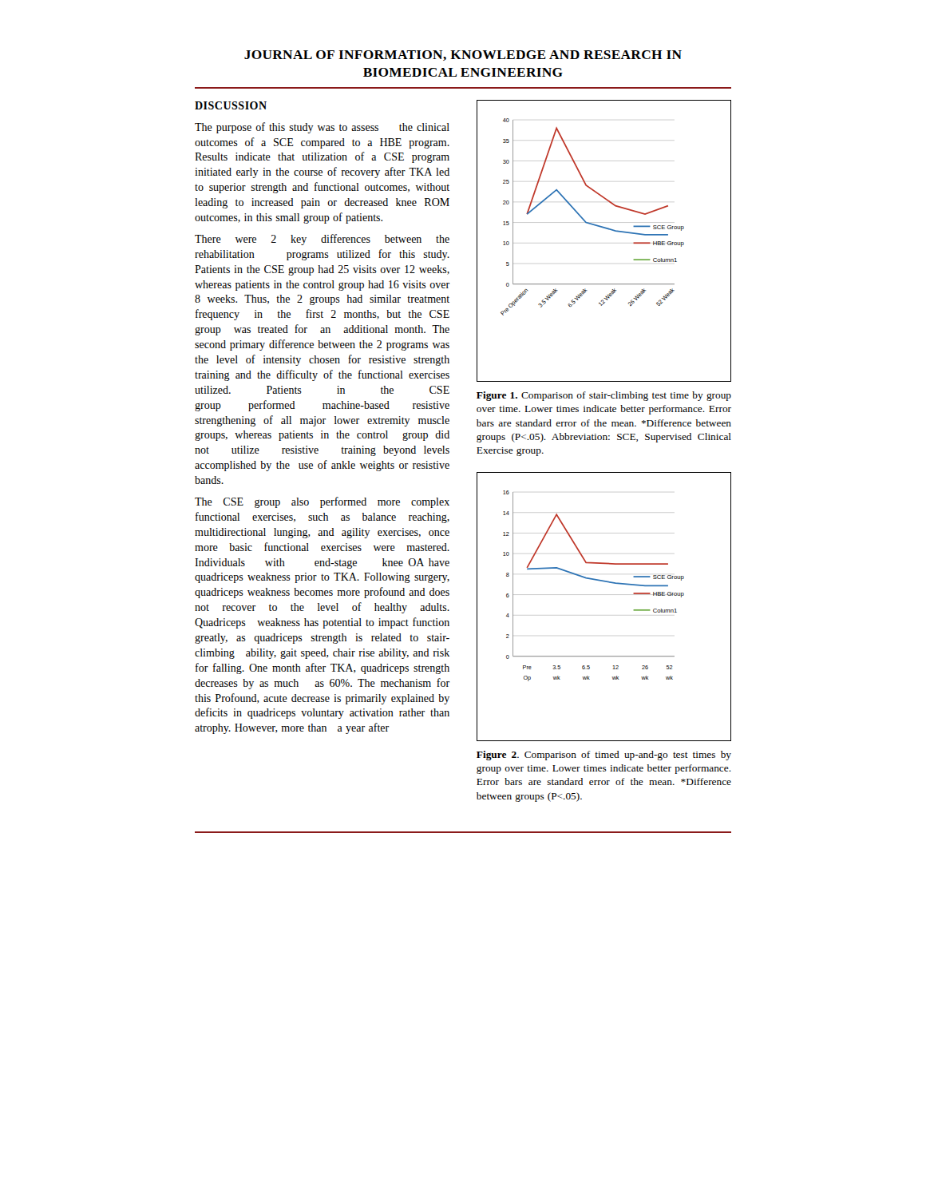JOURNAL OF INFORMATION, KNOWLEDGE AND RESEARCH IN
BIOMEDICAL ENGINEERING
DISCUSSION
The purpose of this study was to assess the clinical outcomes of a SCE compared to a HBE program. Results indicate that utilization of a CSE program initiated early in the course of recovery after TKA led to superior strength and functional outcomes, without leading to increased pain or decreased knee ROM outcomes, in this small group of patients.
There were 2 key differences between the rehabilitation programs utilized for this study. Patients in the CSE group had 25 visits over 12 weeks, whereas patients in the control group had 16 visits over 8 weeks. Thus, the 2 groups had similar treatment frequency in the first 2 months, but the CSE group was treated for an additional month. The second primary difference between the 2 programs was the level of intensity chosen for resistive strength training and the difficulty of the functional exercises utilized. Patients in the CSE group performed machine-based resistive strengthening of all major lower extremity muscle groups, whereas patients in the control group did not utilize resistive training beyond levels accomplished by the use of ankle weights or resistive bands.
The CSE group also performed more complex functional exercises, such as balance reaching, multidirectional lunging, and agility exercises, once more basic functional exercises were mastered. Individuals with end-stage knee OA have quadriceps weakness prior to TKA. Following surgery, quadriceps weakness becomes more profound and does not recover to the level of healthy adults. Quadriceps weakness has potential to impact function greatly, as quadriceps strength is related to stair- climbing ability, gait speed, chair rise ability, and risk for falling. One month after TKA, quadriceps strength decreases by as much as 60%. The mechanism for this Profound, acute decrease is primarily explained by deficits in quadriceps voluntary activation rather than atrophy. However, more than a year after
40 35 30 25 20 15 10 5 0 SCE Group HBE Group Column1 Pre Operation 3.5 Weak 6.5 Weak 12 Weak 26 Weak 52 Weak
Figure 1. Comparison of stair-climbing test time by group over time. Lower times indicate better performance. Error bars are standard error of the mean. *Difference between groups (P<.05). Abbreviation: SCE, Supervised Clinical Exercise group.
16 14 12 10 8 6 4 2 0 SCE Group HBE Group Column1 Pre Op 3.5 wk 6.5 wk 12 wk 26 wk 52 wk
Figure 2. Comparison of timed up-and-go test times by group over time. Lower times indicate better performance. Error bars are standard error of the mean. *Difference between groups (P<.05).